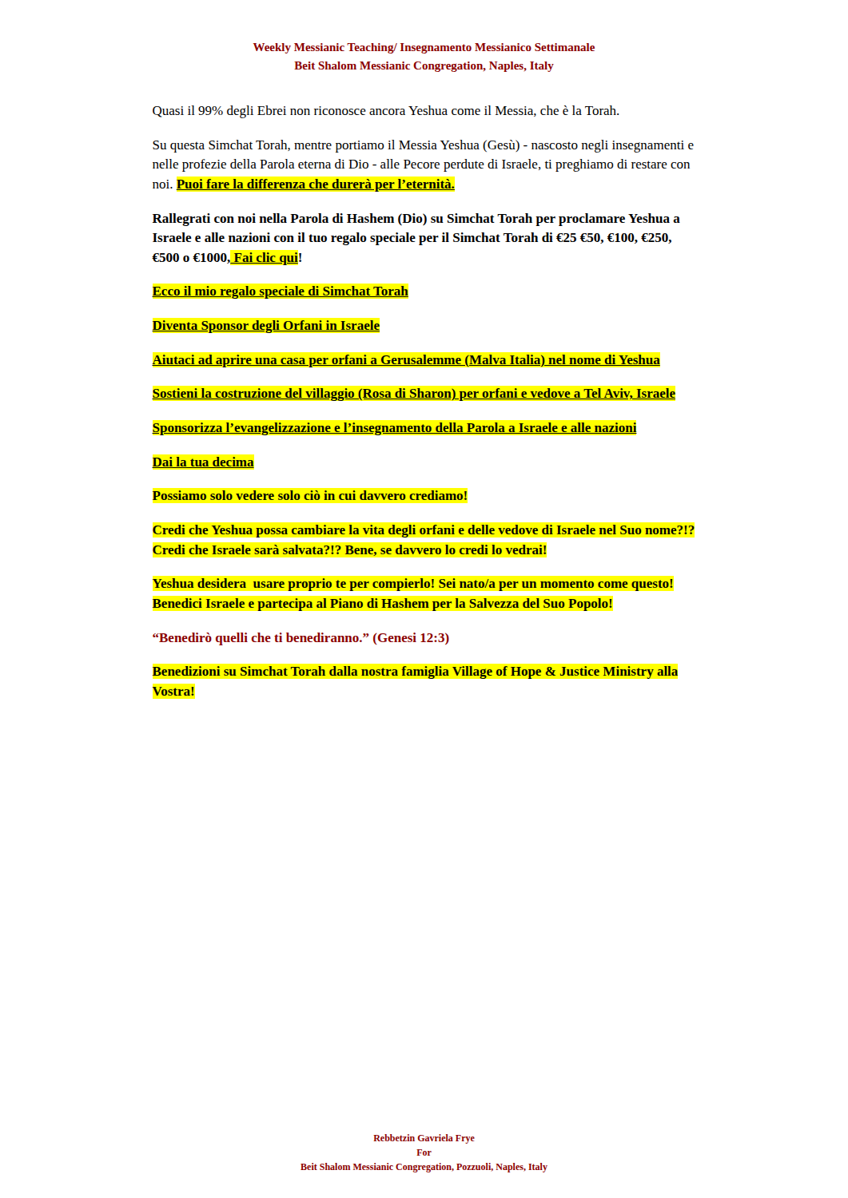Weekly Messianic Teaching/ Insegnamento Messianico Settimanale
Beit Shalom Messianic Congregation, Naples, Italy
Quasi il 99% degli Ebrei non riconosce ancora Yeshua come il Messia, che è la Torah.
Su questa Simchat Torah, mentre portiamo il Messia Yeshua (Gesù) - nascosto negli insegnamenti e nelle profezie della Parola eterna di Dio - alle Pecore perdute di Israele, ti preghiamo di restare con noi. Puoi fare la differenza che durerà per l’eternità.
Rallegrati con noi nella Parola di Hashem (Dio) su Simchat Torah per proclamare Yeshua a Israele e alle nazioni con il tuo regalo speciale per il Simchat Torah di €25 €50, €100, €250, €500 o €1000, Fai clic qui!
Ecco il mio regalo speciale di Simchat Torah
Diventa Sponsor degli Orfani in Israele
Aiutaci ad aprire una casa per orfani a Gerusalemme (Malva Italia) nel nome di Yeshua
Sostieni la costruzione del villaggio (Rosa di Sharon) per orfani e vedove a Tel Aviv, Israele
Sponsorizza l’evangelizzazione e l’insegnamento della Parola a Israele e alle nazioni
Dai la tua decima
Possiamo solo vedere solo ciò in cui davvero crediamo!
Credi che Yeshua possa cambiare la vita degli orfani e delle vedove di Israele nel Suo nome?!? Credi che Israele sarà salvata?!? Bene, se davvero lo credi lo vedrai!
Yeshua desidera usare proprio te per compierlo! Sei nato/a per un momento come questo! Benedici Israele e partecipa al Piano di Hashem per la Salvezza del Suo Popolo!
“Benedirò quelli che ti benediranno.” (Genesi 12:3)
Benedizioni su Simchat Torah dalla nostra famiglia Village of Hope & Justice Ministry alla Vostra!
Rebbetzin Gavriela Frye
For
Beit Shalom Messianic Congregation, Pozzuoli, Naples, Italy